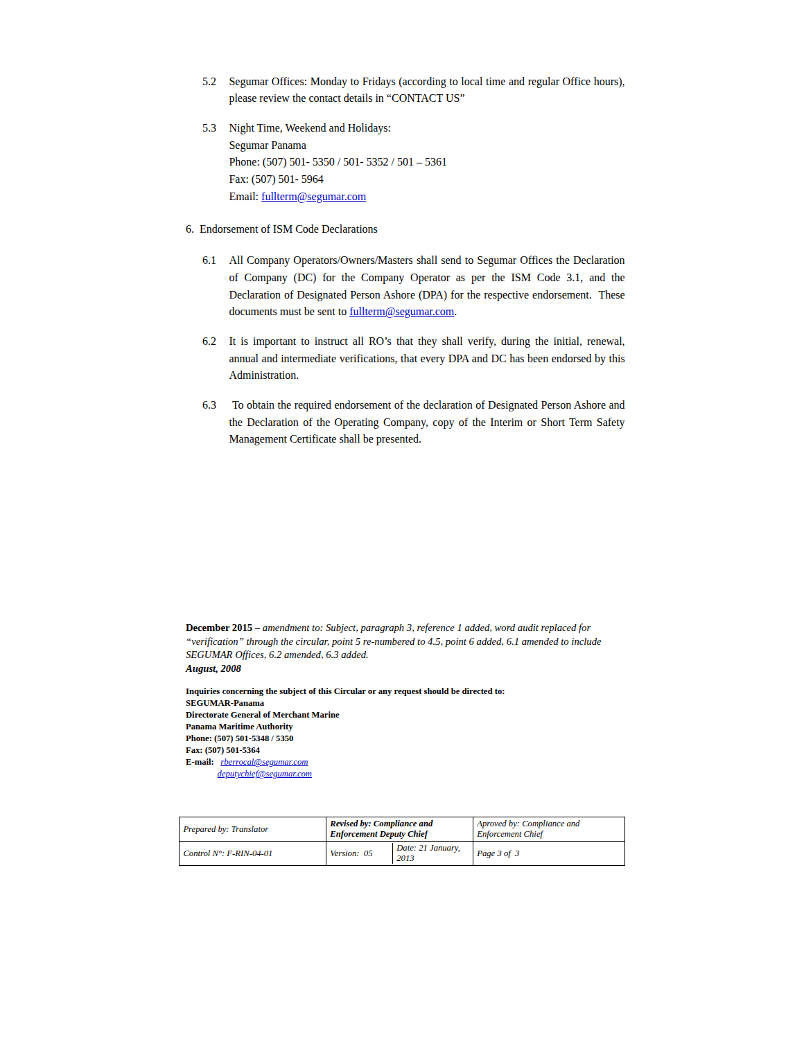5.2
Segumar Offices: Monday to Fridays (according to local time and regular Office hours), please review the contact details in “CONTACT US”
5.3
Night Time, Weekend and Holidays:
Segumar Panama
Phone: (507) 501- 5350 / 501- 5352 / 501 – 5361
Fax: (507) 501- 5964
Email: fullterm@segumar.com
6. Endorsement of ISM Code Declarations
6.1
All Company Operators/Owners/Masters shall send to Segumar Offices the Declaration of Company (DC) for the Company Operator as per the ISM Code 3.1, and the Declaration of Designated Person Ashore (DPA) for the respective endorsement. These documents must be sent to fullterm@segumar.com.
6.2
It is important to instruct all RO’s that they shall verify, during the initial, renewal, annual and intermediate verifications, that every DPA and DC has been endorsed by this Administration.
6.3
To obtain the required endorsement of the declaration of Designated Person Ashore and the Declaration of the Operating Company, copy of the Interim or Short Term Safety Management Certificate shall be presented.
December 2015 – amendment to: Subject, paragraph 3, reference 1 added, word audit replaced for “verification” through the circular, point 5 re-numbered to 4.5, point 6 added, 6.1 amended to include SEGUMAR Offices, 6.2 amended, 6.3 added.
August, 2008
Inquiries concerning the subject of this Circular or any request should be directed to:
SEGUMAR-Panama
Directorate General of Merchant Marine
Panama Maritime Authority
Phone: (507) 501-5348 / 5350
Fax: (507) 501-5364
E-mail: rberrocal@segumar.com
deputychief@segumar.com
| Prepared by: Translator | Revised by: Compliance and Enforcement Deputy Chief | Aproved by: Compliance and Enforcement Chief |
| Control N°: F-RIN-04-01 | / Version: 05 / Date: 21 January, 2013 / | Page 3 of 3 |